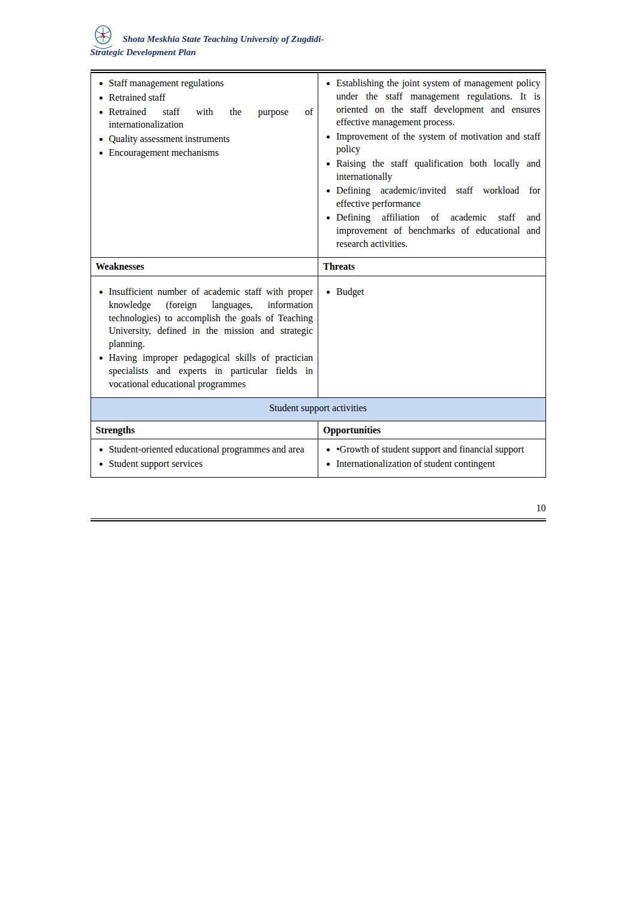X
Shota Meskhia State Teaching University of Zugdidi- Strategic Development Plan
| Staff management regulations Retrained staff Retrained staff with the purpose of internationalization Quality assessment instruments Encouragement mechanisms | Establishing the joint system of management policy under the staff management regulations. It is oriented on the staff development and ensures effective management process. Improvement of the system of motivation and staff policy Raising the staff qualification both locally and internationally Defining academic/invited staff workload for effective performance Defining affiliation of academic staff and improvement of benchmarks of educational and research activities. |
| Weaknesses | Threats |
| Insufficient number of academic staff with proper knowledge (foreign languages, information technologies) to accomplish the goals of Teaching University, defined in the mission and strategic planning. Having improper pedagogical skills of practician specialists and experts in particular fields in vocational educational programmes | Budget |
| Student support activities |
| Strengths | Opportunities |
| Student-oriented educational programmes and area Student support services | •Growth of student support and financial support Internationalization of student contingent |
10